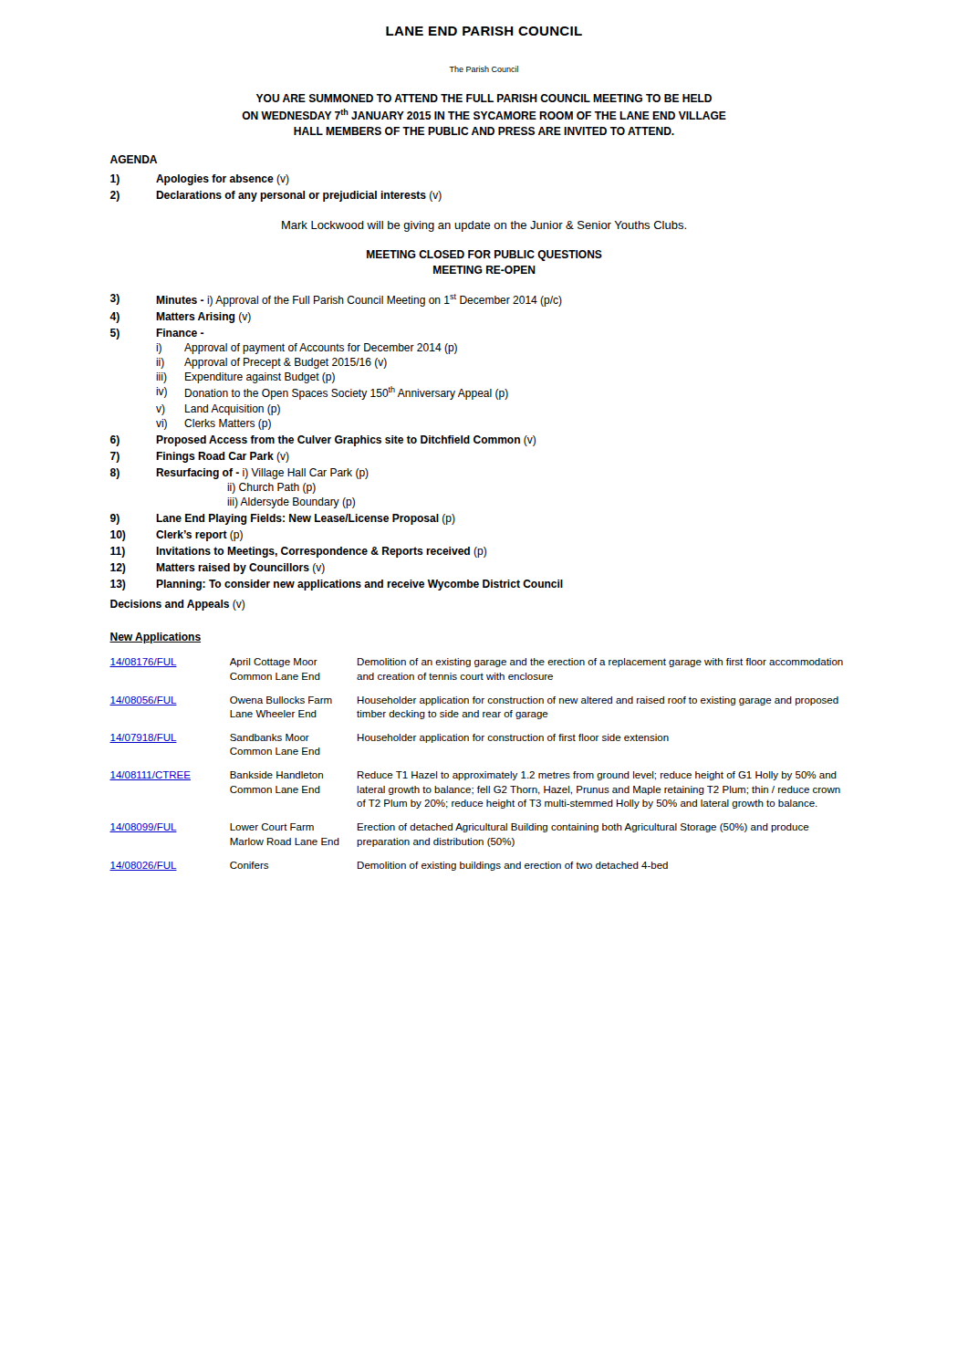LANE END PARISH COUNCIL
The Parish Council
YOU ARE SUMMONED TO ATTEND THE FULL PARISH COUNCIL MEETING TO BE HELD
ON WEDNESDAY 7th JANUARY 2015 IN THE SYCAMORE ROOM OF THE LANE END VILLAGE
HALL MEMBERS OF THE PUBLIC AND PRESS ARE INVITED TO ATTEND.
AGENDA
1) Apologies for absence (v)
2) Declarations of any personal or prejudicial interests (v)
Mark Lockwood will be giving an update on the Junior & Senior Youths Clubs.
MEETING CLOSED FOR PUBLIC QUESTIONS
MEETING RE-OPEN
3) Minutes - i) Approval of the Full Parish Council Meeting on 1st December 2014 (p/c)
4) Matters Arising (v)
5) Finance -
| i) | Approval of payment of Accounts for December 2014 (p) |
| ii) | Approval of Precept & Budget 2015/16 (v) |
| iii) | Expenditure against Budget (p) |
| iv) | Donation to the Open Spaces Society 150 th Anniversary Appeal (p) |
| v) | Land Acquisition (p) |
| vi) | Clerks Matters (p) |
6) Proposed Access from the Culver Graphics site to Ditchfield Common (v)
7) Finings Road Car Park (v)
8) Resurfacing of - i) Village Hall Car Park (p)
| ii) Church Path (p) |
| iii) Aldersyde Boundary (p) |
9) Lane End Playing Fields: New Lease/License Proposal (p)
10) Clerk’s report (p)
11) Invitations to Meetings, Correspondence & Reports received (p)
12) Matters raised by Councillors (v)
13) Planning: To consider new applications and receive Wycombe District Council
Decisions and Appeals (v)
New Applications
| 14/08176/FUL | April Cottage Moor Common Lane End | Demolition of an existing garage and the erection of a replacement garage with first floor accommodation and creation of tennis court with enclosure |
| 14/08056/FUL | Owena Bullocks Farm Lane Wheeler End | Householder application for construction of new altered and raised roof to existing garage and proposed timber decking to side and rear of garage |
| 14/07918/FUL | Sandbanks Moor Common Lane End | Householder application for construction of first floor side extension |
| 14/08111/CTREE | Bankside Handleton Common Lane End | Reduce T1 Hazel to approximately 1.2 metres from ground level; reduce height of G1 Holly by 50% and lateral growth to balance; fell G2 Thorn, Hazel, Prunus and Maple retaining T2 Plum; thin / reduce crown of T2 Plum by 20%; reduce height of T3 multi-stemmed Holly by 50% and lateral growth to balance. |
| 14/08099/FUL | Lower Court Farm Marlow Road Lane End | Erection of detached Agricultural Building containing both Agricultural Storage (50%) and produce preparation and distribution (50%) |
| 14/08026/FUL | Conifers | Demolition of existing buildings and erection of two detached 4-bed |